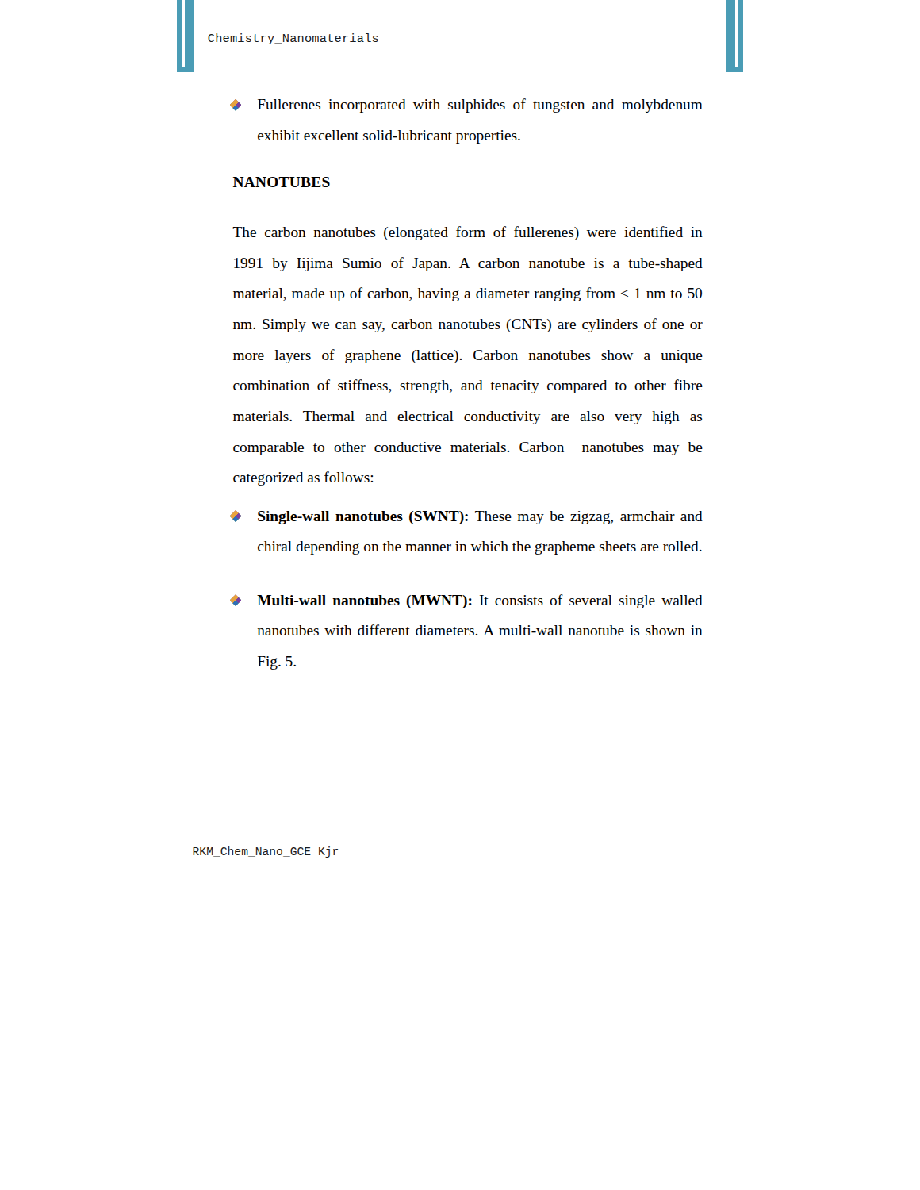Chemistry_Nanomaterials
Fullerenes incorporated with sulphides of tungsten and molybdenum exhibit excellent solid-lubricant properties.
NANOTUBES
The carbon nanotubes (elongated form of fullerenes) were identified in 1991 by Iijima Sumio of Japan. A carbon nanotube is a tube-shaped material, made up of carbon, having a diameter ranging from < 1 nm to 50 nm. Simply we can say, carbon nanotubes (CNTs) are cylinders of one or more layers of graphene (lattice). Carbon nanotubes show a unique combination of stiffness, strength, and tenacity compared to other fibre materials. Thermal and electrical conductivity are also very high as comparable to other conductive materials. Carbon nanotubes may be categorized as follows:
Single-wall nanotubes (SWNT): These may be zigzag, armchair and chiral depending on the manner in which the grapheme sheets are rolled.
Multi-wall nanotubes (MWNT): It consists of several single walled nanotubes with different diameters. A multi-wall nanotube is shown in Fig. 5.
RKM_Chem_Nano_GCE Kjr